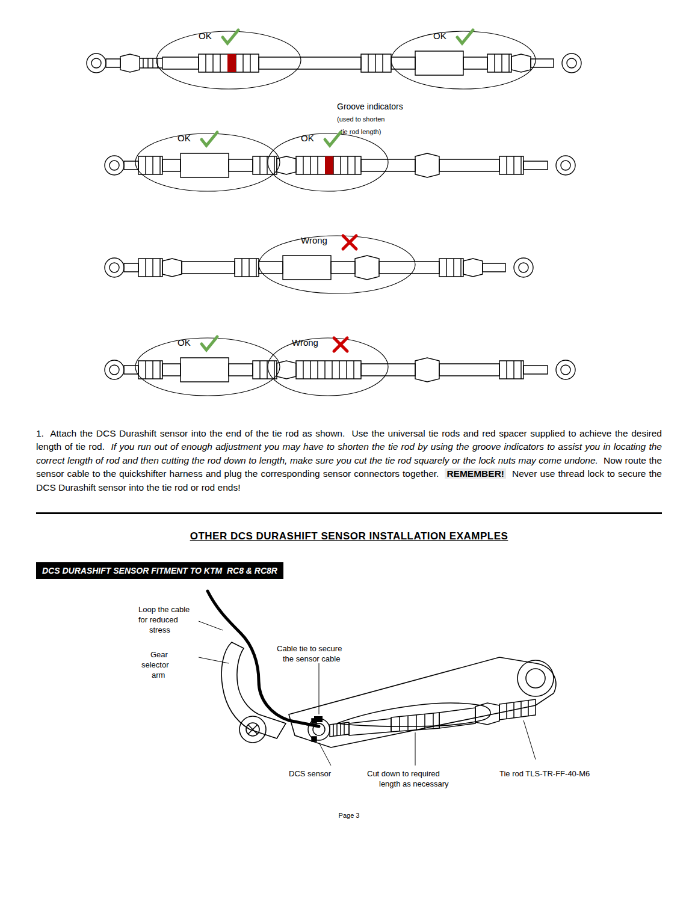OK OK
Groove indicators
(used to shorten
tie rod length)
OK OK
Wrong
OK Wrong
1. Attach the DCS Durashift sensor into the end of the tie rod as shown. Use the universal tie rods and red spacer supplied to achieve the desired length of tie rod. If you run out of enough adjustment you may have to shorten the tie rod by using the groove indicators to assist you in locating the correct length of rod and then cutting the rod down to length, make sure you cut the tie rod squarely or the lock nuts may come undone. Now route the sensor cable to the quickshifter harness and plug the corresponding sensor connectors together. REMEMBER! Never use thread lock to secure the DCS Durashift sensor into the tie rod or rod ends!
OTHER DCS DURASHIFT SENSOR INSTALLATION EXAMPLES
DCS DURASHIFT SENSOR FITMENT TO KTM RC8 & RC8R
Loop the cable for reduced stress Gear selector arm Cable tie to secure the sensor cable DCS sensor Cut down to required length as necessary Tie rod TLS-TR-FF-40-M6
Page 3